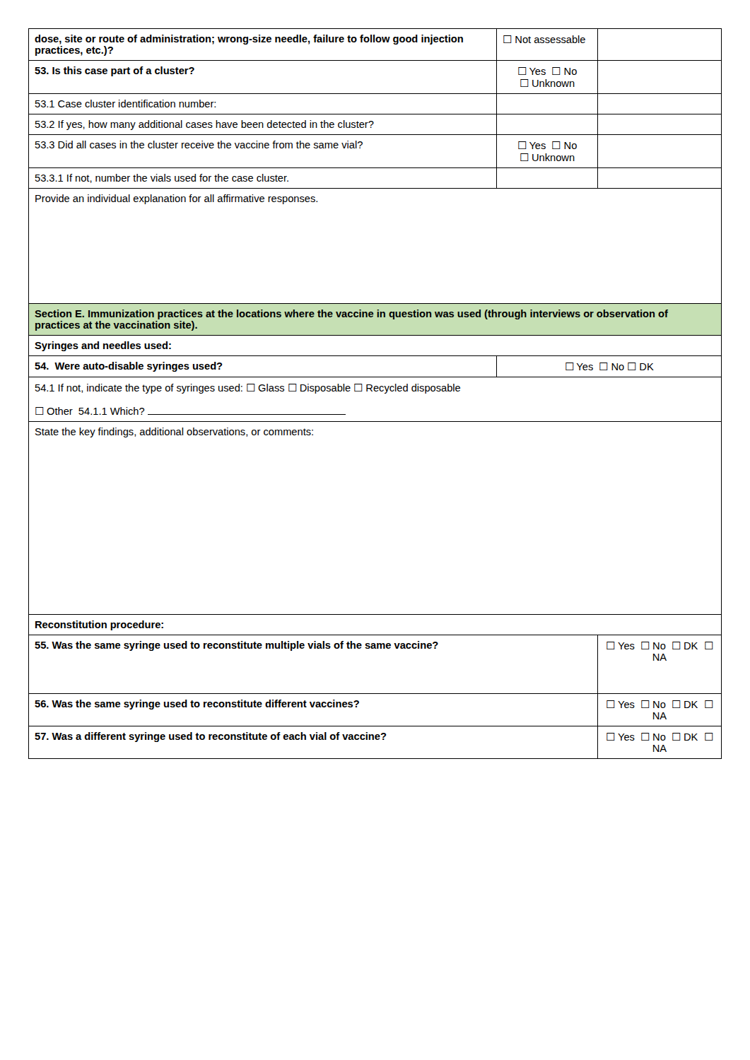| dose, site or route of administration; wrong-size needle, failure to follow good injection practices, etc.)? | ☐ Not assessable | |
| 53. Is this case part of a cluster? | ☐ Yes ☐ No ☐ Unknown | |
| 53.1 Case cluster identification number: | | |
| 53.2 If yes, how many additional cases have been detected in the cluster? | | |
| 53.3 Did all cases in the cluster receive the vaccine from the same vial? | ☐ Yes ☐ No ☐ Unknown | |
| 53.3.1 If not, number the vials used for the case cluster. | | |
| Provide an individual explanation for all affirmative responses. |
| Section E. Immunization practices at the locations where the vaccine in question was used (through interviews or observation of practices at the vaccination site). |
| Syringes and needles used: |
| 54. Were auto-disable syringes used? | ☐ Yes ☐ No ☐ DK |
| 54.1 If not, indicate the type of syringes used: ☐ Glass ☐ Disposable ☐ Recycled disposable ☐ Other 54.1.1 Which? |
| State the key findings, additional observations, or comments: |
| Reconstitution procedure: |
| 55. Was the same syringe used to reconstitute multiple vials of the same vaccine? | ☐ Yes ☐ No ☐ DK ☐ NA |
| 56. Was the same syringe used to reconstitute different vaccines? | ☐ Yes ☐ No ☐ DK ☐ NA |
| 57. Was a different syringe used to reconstitute of each vial of vaccine? | ☐ Yes ☐ No ☐ DK ☐ NA |